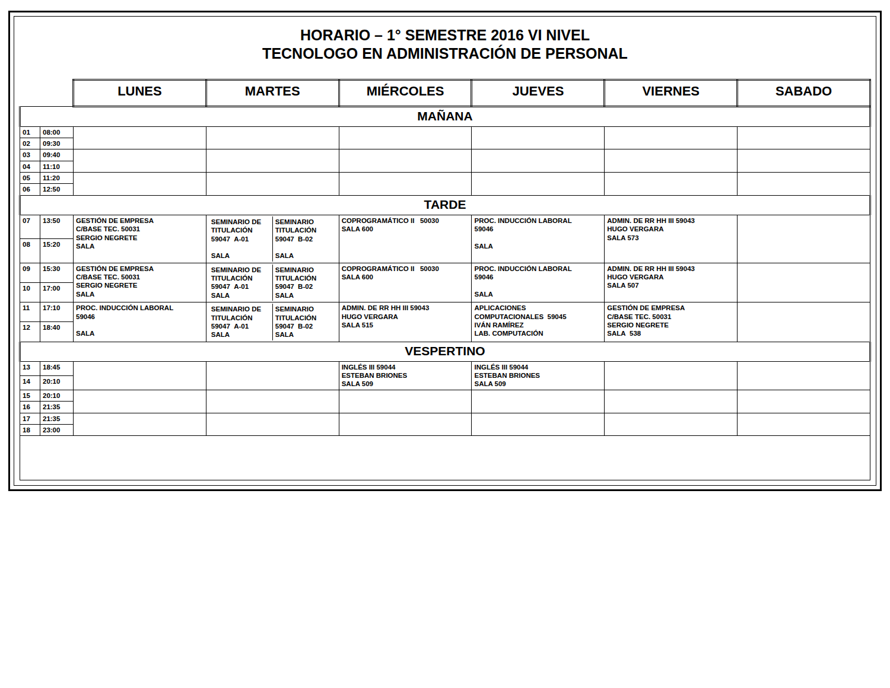HORARIO – 1° SEMESTRE 2016 VI NIVEL TECNOLOGO EN ADMINISTRACIÓN DE PERSONAL
| | | LUNES | MARTES | MIÉRCOLES | JUEVES | VIERNES | SABADO |
| --- | --- | --- | --- | --- | --- | --- | --- |
| MAÑANA |
| 01 | 08:00 | | | | | | |
| 02 | 09:30 |
| 03 | 09:40 | | | | | | |
| 04 | 11:10 |
| 05 | 11:20 | | | | | | |
| 06 | 12:50 |
| TARDE |
| 07 | 13:50 | GESTIÓN DE EMPRESA C/BASE TEC. 50031 SERGIO NEGRETE SALA | / SEMINARIO DE TITULACIÓN 59047 A-01 SALA / SEMINARIO TITULACIÓN 59047 B-02 SALA / | COPROGRAMÁTICO II 50030 SALA 600 | PROC. INDUCCIÓN LABORAL 59046 SALA | ADMIN. DE RR HH III 59043 HUGO VERGARA SALA 573 | |
| 08 | 15:20 |
| 09 | 15:30 | GESTIÓN DE EMPRESA C/BASE TEC. 50031 SERGIO NEGRETE SALA | / SEMINARIO DE TITULACIÓN 59047 A-01 SALA / SEMINARIO TITULACIÓN 59047 B-02 SALA / | COPROGRAMÁTICO II 50030 SALA 600 | PROC. INDUCCIÓN LABORAL 59046 SALA | ADMIN. DE RR HH III 59043 HUGO VERGARA SALA 507 | |
| 10 | 17:00 |
| 11 | 17:10 | PROC. INDUCCIÓN LABORAL 59046 SALA | / SEMINARIO DE TITULACIÓN 59047 A-01 SALA / SEMINARIO TITULACIÓN 59047 B-02 SALA / | ADMIN. DE RR HH III 59043 HUGO VERGARA SALA 515 | APLICACIONES COMPUTACIONALES 59045 IVÁN RAMÍREZ LAB. COMPUTACIÓN | GESTIÓN DE EMPRESA C/BASE TEC. 50031 SERGIO NEGRETE SALA 538 | |
| 12 | 18:40 |
| VESPERTINO |
| 13 | 18:45 | | | INGLÉS III 59044 ESTEBAN BRIONES SALA 509 | INGLÉS III 59044 ESTEBAN BRIONES SALA 509 | | |
| 14 | 20:10 |
| 15 | 20:10 | | | | | | |
| 16 | 21:35 |
| 17 | 21:35 | | | | | | |
| 18 | 23:00 |